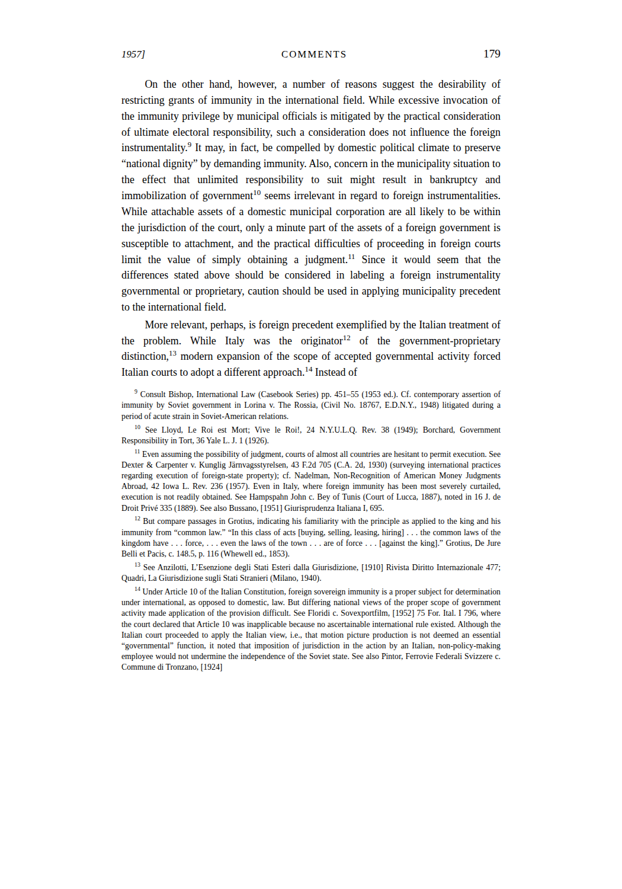1957] COMMENTS 179
On the other hand, however, a number of reasons suggest the desirability of restricting grants of immunity in the international field. While excessive invocation of the immunity privilege by municipal officials is mitigated by the practical consideration of ultimate electoral responsibility, such a consideration does not influence the foreign instrumentality.9 It may, in fact, be compelled by domestic political climate to preserve “national dignity” by demanding immunity. Also, concern in the municipality situation to the effect that unlimited responsibility to suit might result in bankruptcy and immobilization of government10 seems irrelevant in regard to foreign instrumentalities. While attachable assets of a domestic municipal corporation are all likely to be within the jurisdiction of the court, only a minute part of the assets of a foreign government is susceptible to attachment, and the practical difficulties of proceeding in foreign courts limit the value of simply obtaining a judgment.11 Since it would seem that the differences stated above should be considered in labeling a foreign instrumentality governmental or proprietary, caution should be used in applying municipality precedent to the international field.
More relevant, perhaps, is foreign precedent exemplified by the Italian treatment of the problem. While Italy was the originator12 of the government-proprietary distinction,13 modern expansion of the scope of accepted governmental activity forced Italian courts to adopt a different approach.14 Instead of
9 Consult Bishop, International Law (Casebook Series) pp. 451–55 (1953 ed.). Cf. contemporary assertion of immunity by Soviet government in Lorina v. The Rossia, (Civil No. 18767, E.D.N.Y., 1948) litigated during a period of acute strain in Soviet-American relations.
10 See Lloyd, Le Roi est Mort; Vive le Roi!, 24 N.Y.U.L.Q. Rev. 38 (1949); Borchard, Government Responsibility in Tort, 36 Yale L. J. 1 (1926).
11 Even assuming the possibility of judgment, courts of almost all countries are hesitant to permit execution. See Dexter & Carpenter v. Kunglig Järnvagsstyrelsen, 43 F.2d 705 (C.A. 2d, 1930) (surveying international practices regarding execution of foreign-state property); cf. Nadelman, Non-Recognition of American Money Judgments Abroad, 42 Iowa L. Rev. 236 (1957). Even in Italy, where foreign immunity has been most severely curtailed, execution is not readily obtained. See Hampspahn John c. Bey of Tunis (Court of Lucca, 1887), noted in 16 J. de Droit Privé 335 (1889). See also Bussano, [1951] Giurisprudenza Italiana I, 695.
12 But compare passages in Grotius, indicating his familiarity with the principle as applied to the king and his immunity from “common law.” “In this class of acts [buying, selling, leasing, hiring] . . . the common laws of the kingdom have . . . force, . . . even the laws of the town . . . are of force . . . [against the king].” Grotius, De Jure Belli et Pacis, c. 148.5, p. 116 (Whewell ed., 1853).
13 See Anzilotti, L’Esenzione degli Stati Esteri dalla Giurisdizione, [1910] Rivista Diritto Internazionale 477; Quadri, La Giurisdizione sugli Stati Stranieri (Milano, 1940).
14 Under Article 10 of the Italian Constitution, foreign sovereign immunity is a proper subject for determination under international, as opposed to domestic, law. But differing national views of the proper scope of government activity made application of the provision difficult. See Floridi c. Sovexportfilm, [1952] 75 For. Ital. I 796, where the court declared that Article 10 was inapplicable because no ascertainable international rule existed. Although the Italian court proceeded to apply the Italian view, i.e., that motion picture production is not deemed an essential “governmental” function, it noted that imposition of jurisdiction in the action by an Italian, non-policy-making employee would not undermine the independence of the Soviet state. See also Pintor, Ferrovie Federali Svizzere c. Commune di Tronzano, [1924]